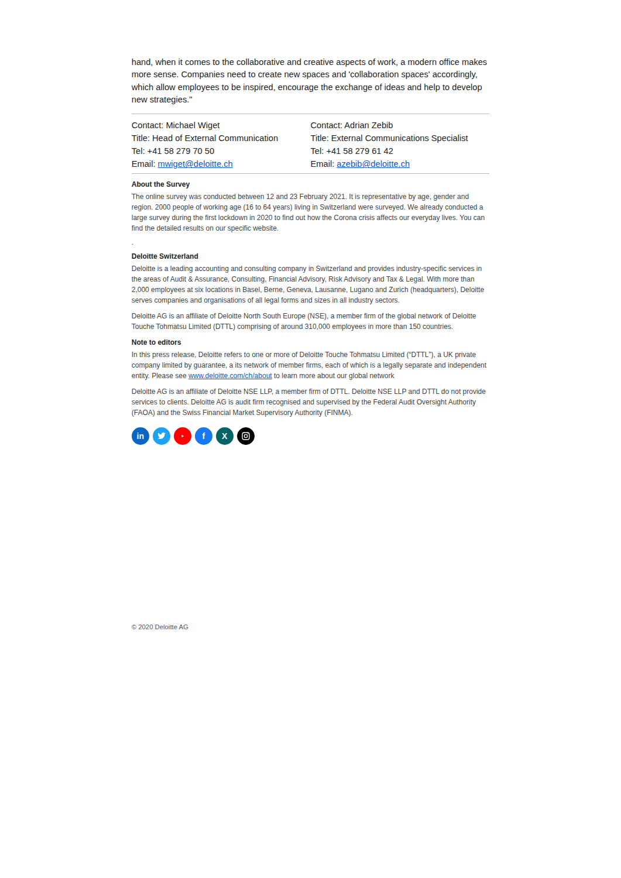hand, when it comes to the collaborative and creative aspects of work, a modern office makes more sense. Companies need to create new spaces and 'collaboration spaces' accordingly, which allow employees to be inspired, encourage the exchange of ideas and help to develop new strategies."
| Contact: Michael Wiget Title: Head of External Communication Tel: +41 58 279 70 50 Email: mwiget@deloitte.ch | Contact: Adrian Zebib Title: External Communications Specialist Tel: +41 58 279 61 42 Email: azebib@deloitte.ch |
About the Survey
The online survey was conducted between 12 and 23 February 2021. It is representative by age, gender and region. 2000 people of working age (16 to 64 years) living in Switzerland were surveyed. We already conducted a large survey during the first lockdown in 2020 to find out how the Corona crisis affects our everyday lives. You can find the detailed results on our specific website.
.
Deloitte Switzerland
Deloitte is a leading accounting and consulting company in Switzerland and provides industry-specific services in the areas of Audit & Assurance, Consulting, Financial Advisory, Risk Advisory and Tax & Legal. With more than 2,000 employees at six locations in Basel, Berne, Geneva, Lausanne, Lugano and Zurich (headquarters), Deloitte serves companies and organisations of all legal forms and sizes in all industry sectors.
Deloitte AG is an affiliate of Deloitte North South Europe (NSE), a member firm of the global network of Deloitte Touche Tohmatsu Limited (DTTL) comprising of around 310,000 employees in more than 150 countries.
Note to editors
In this press release, Deloitte refers to one or more of Deloitte Touche Tohmatsu Limited (“DTTL”), a UK private company limited by guarantee, a its network of member firms, each of which is a legally separate and independent entity. Please see www.deloitte.com/ch/about to learn more about our global network
Deloitte AG is an affiliate of Deloitte NSE LLP, a member firm of DTTL. Deloitte NSE LLP and DTTL do not provide services to clients. Deloitte AG is audit firm recognised and supervised by the Federal Audit Oversight Authority (FAOA) and the Swiss Financial Market Supervisory Authority (FINMA).
in f X
© 2020 Deloitte AG